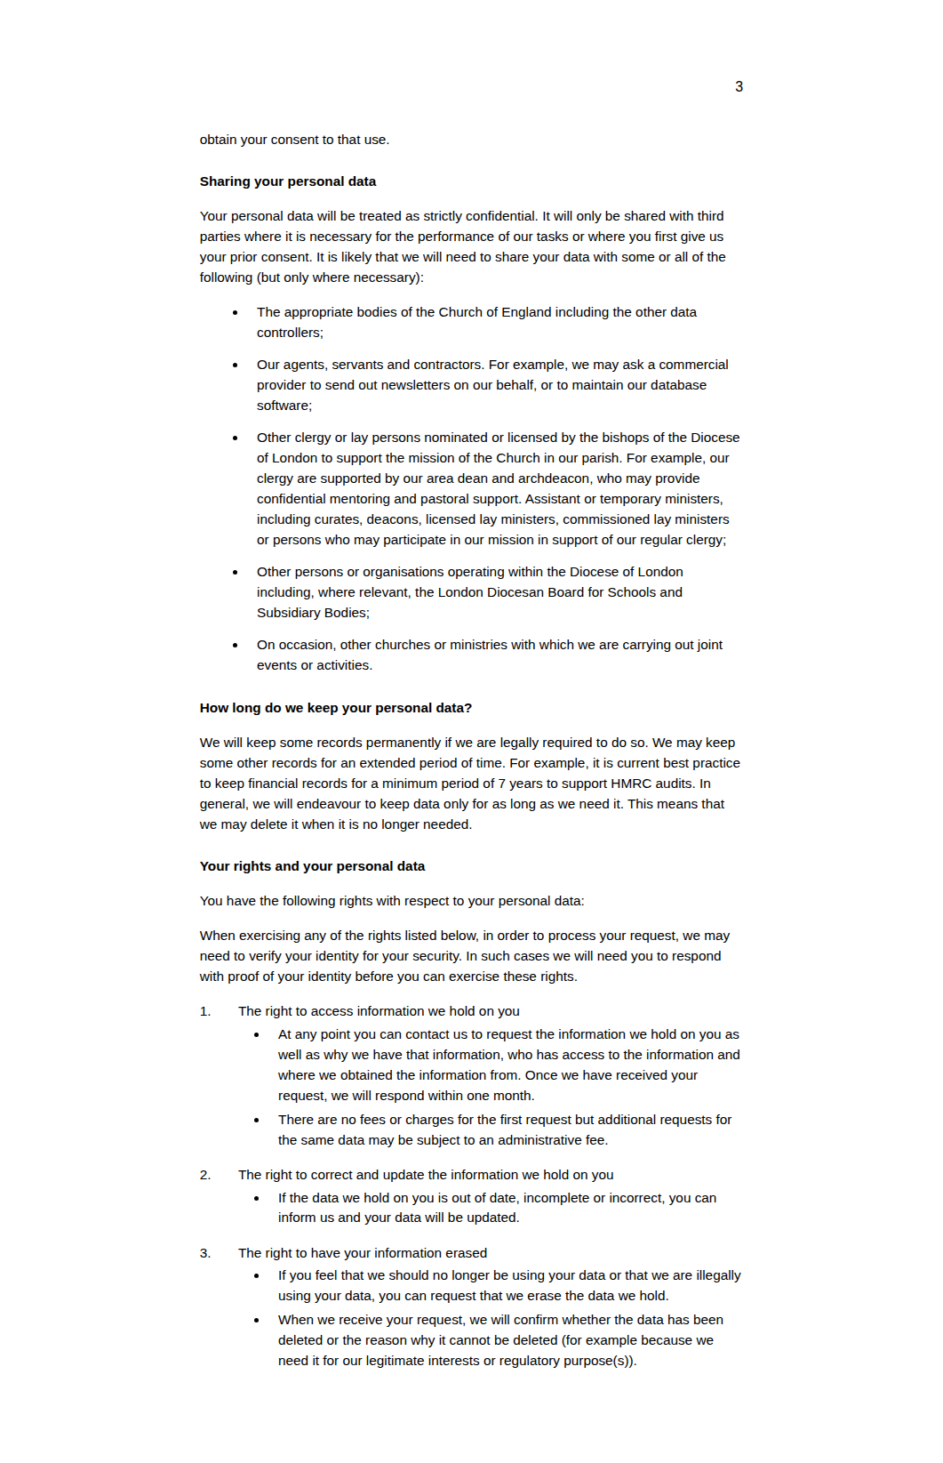3
obtain your consent to that use.
Sharing your personal data
Your personal data will be treated as strictly confidential. It will only be shared with third parties where it is necessary for the performance of our tasks or where you first give us your prior consent. It is likely that we will need to share your data with some or all of the following (but only where necessary):
The appropriate bodies of the Church of England including the other data controllers;
Our agents, servants and contractors. For example, we may ask a commercial provider to send out newsletters on our behalf, or to maintain our database software;
Other clergy or lay persons nominated or licensed by the bishops of the Diocese of London to support the mission of the Church in our parish. For example, our clergy are supported by our area dean and archdeacon, who may provide confidential mentoring and pastoral support. Assistant or temporary ministers, including curates, deacons, licensed lay ministers, commissioned lay ministers or persons who may participate in our mission in support of our regular clergy;
Other persons or organisations operating within the Diocese of London including, where relevant, the London Diocesan Board for Schools and Subsidiary Bodies;
On occasion, other churches or ministries with which we are carrying out joint events or activities.
How long do we keep your personal data?
We will keep some records permanently if we are legally required to do so. We may keep some other records for an extended period of time. For example, it is current best practice to keep financial records for a minimum period of 7 years to support HMRC audits. In general, we will endeavour to keep data only for as long as we need it. This means that we may delete it when it is no longer needed.
Your rights and your personal data
You have the following rights with respect to your personal data:
When exercising any of the rights listed below, in order to process your request, we may need to verify your identity for your security. In such cases we will need you to respond with proof of your identity before you can exercise these rights.
The right to access information we hold on you
At any point you can contact us to request the information we hold on you as well as why we have that information, who has access to the information and where we obtained the information from. Once we have received your request, we will respond within one month.
There are no fees or charges for the first request but additional requests for the same data may be subject to an administrative fee.
The right to correct and update the information we hold on you
If the data we hold on you is out of date, incomplete or incorrect, you can inform us and your data will be updated.
The right to have your information erased
If you feel that we should no longer be using your data or that we are illegally using your data, you can request that we erase the data we hold.
When we receive your request, we will confirm whether the data has been deleted or the reason why it cannot be deleted (for example because we need it for our legitimate interests or regulatory purpose(s)).